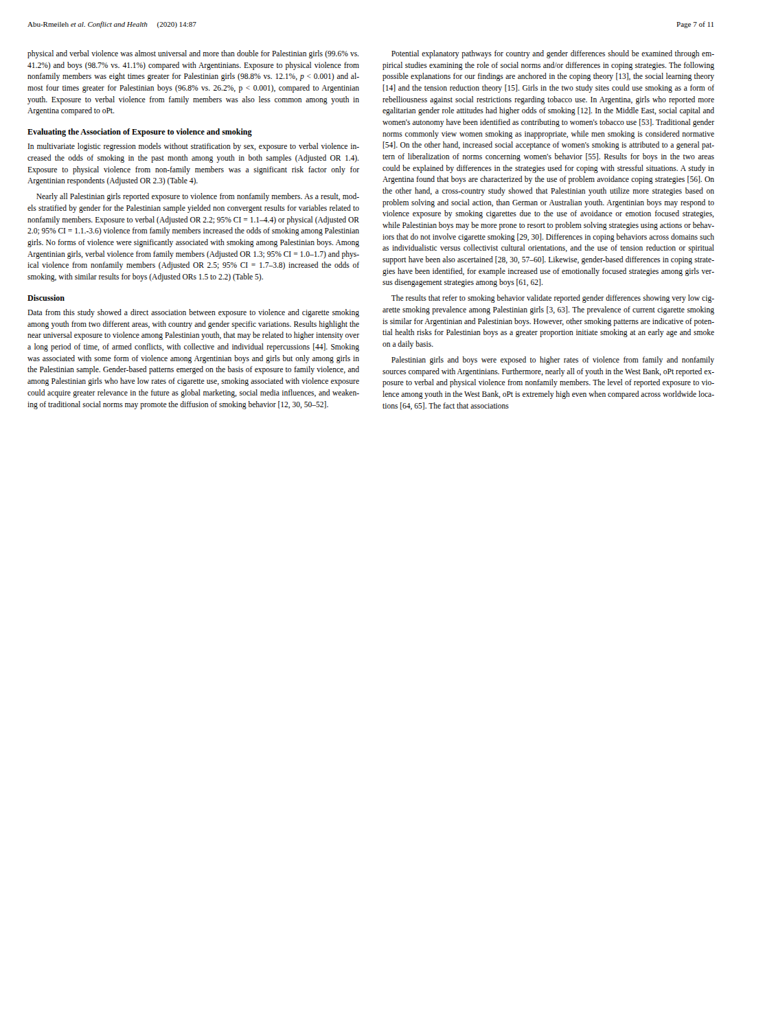Abu-Rmeileh et al. Conflict and Health (2020) 14:87
Page 7 of 11
physical and verbal violence was almost universal and more than double for Palestinian girls (99.6% vs. 41.2%) and boys (98.7% vs. 41.1%) compared with Argentinians. Exposure to physical violence from nonfamily members was eight times greater for Palestinian girls (98.8% vs. 12.1%, p < 0.001) and almost four times greater for Palestinian boys (96.8% vs. 26.2%, p < 0.001), compared to Argentinian youth. Exposure to verbal violence from family members was also less common among youth in Argentina compared to oPt.
Evaluating the Association of Exposure to violence and smoking
In multivariate logistic regression models without stratification by sex, exposure to verbal violence increased the odds of smoking in the past month among youth in both samples (Adjusted OR 1.4). Exposure to physical violence from non-family members was a significant risk factor only for Argentinian respondents (Adjusted OR 2.3) (Table 4).
Nearly all Palestinian girls reported exposure to violence from nonfamily members. As a result, models stratified by gender for the Palestinian sample yielded non convergent results for variables related to nonfamily members. Exposure to verbal (Adjusted OR 2.2; 95% CI = 1.1–4.4) or physical (Adjusted OR 2.0; 95% CI = 1.1.-3.6) violence from family members increased the odds of smoking among Palestinian girls. No forms of violence were significantly associated with smoking among Palestinian boys. Among Argentinian girls, verbal violence from family members (Adjusted OR 1.3; 95% CI = 1.0–1.7) and physical violence from nonfamily members (Adjusted OR 2.5; 95% CI = 1.7–3.8) increased the odds of smoking, with similar results for boys (Adjusted ORs 1.5 to 2.2) (Table 5).
Discussion
Data from this study showed a direct association between exposure to violence and cigarette smoking among youth from two different areas, with country and gender specific variations. Results highlight the near universal exposure to violence among Palestinian youth, that may be related to higher intensity over a long period of time, of armed conflicts, with collective and individual repercussions [44]. Smoking was associated with some form of violence among Argentinian boys and girls but only among girls in the Palestinian sample. Gender-based patterns emerged on the basis of exposure to family violence, and among Palestinian girls who have low rates of cigarette use, smoking associated with violence exposure could acquire greater relevance in the future as global marketing, social media influences, and weakening of traditional social norms may promote the diffusion of smoking behavior [12, 30, 50–52].
Potential explanatory pathways for country and gender differences should be examined through empirical studies examining the role of social norms and/or differences in coping strategies. The following possible explanations for our findings are anchored in the coping theory [13], the social learning theory [14] and the tension reduction theory [15]. Girls in the two study sites could use smoking as a form of rebelliousness against social restrictions regarding tobacco use. In Argentina, girls who reported more egalitarian gender role attitudes had higher odds of smoking [12]. In the Middle East, social capital and women's autonomy have been identified as contributing to women's tobacco use [53]. Traditional gender norms commonly view women smoking as inappropriate, while men smoking is considered normative [54]. On the other hand, increased social acceptance of women's smoking is attributed to a general pattern of liberalization of norms concerning women's behavior [55]. Results for boys in the two areas could be explained by differences in the strategies used for coping with stressful situations. A study in Argentina found that boys are characterized by the use of problem avoidance coping strategies [56]. On the other hand, a cross-country study showed that Palestinian youth utilize more strategies based on problem solving and social action, than German or Australian youth. Argentinian boys may respond to violence exposure by smoking cigarettes due to the use of avoidance or emotion focused strategies, while Palestinian boys may be more prone to resort to problem solving strategies using actions or behaviors that do not involve cigarette smoking [29, 30]. Differences in coping behaviors across domains such as individualistic versus collectivist cultural orientations, and the use of tension reduction or spiritual support have been also ascertained [28, 30, 57–60]. Likewise, gender-based differences in coping strategies have been identified, for example increased use of emotionally focused strategies among girls versus disengagement strategies among boys [61, 62].
The results that refer to smoking behavior validate reported gender differences showing very low cigarette smoking prevalence among Palestinian girls [3, 63]. The prevalence of current cigarette smoking is similar for Argentinian and Palestinian boys. However, other smoking patterns are indicative of potential health risks for Palestinian boys as a greater proportion initiate smoking at an early age and smoke on a daily basis.
Palestinian girls and boys were exposed to higher rates of violence from family and nonfamily sources compared with Argentinians. Furthermore, nearly all of youth in the West Bank, oPt reported exposure to verbal and physical violence from nonfamily members. The level of reported exposure to violence among youth in the West Bank, oPt is extremely high even when compared across worldwide locations [64, 65]. The fact that associations